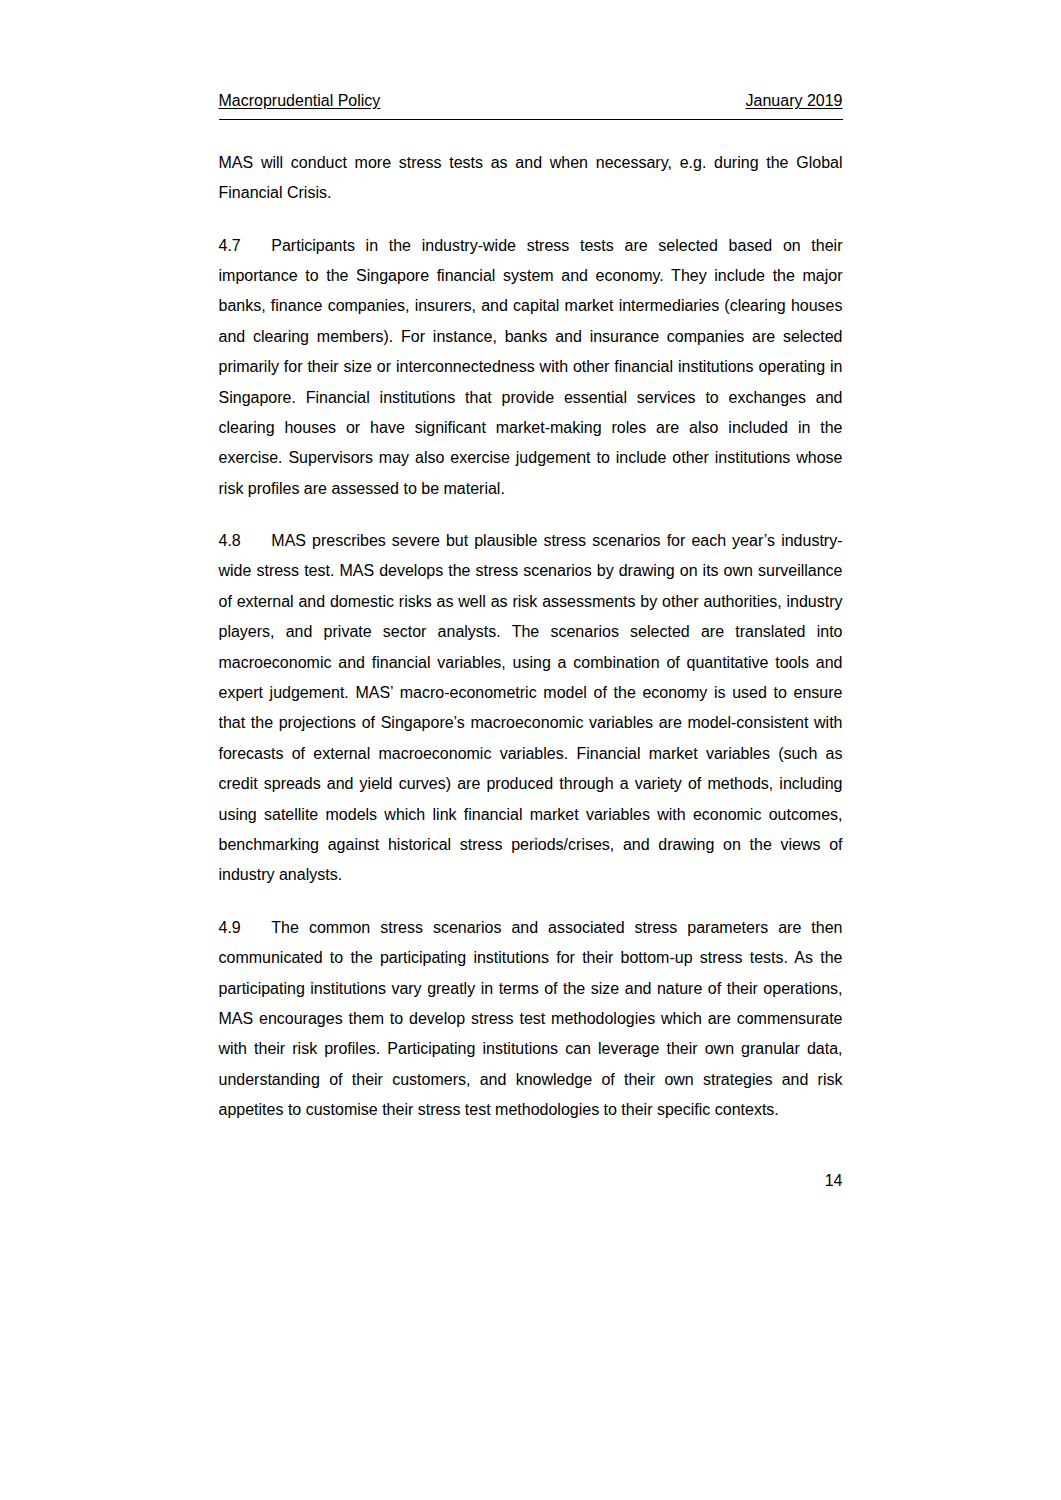Macroprudential Policy January 2019
MAS will conduct more stress tests as and when necessary, e.g. during the Global Financial Crisis.
4.7 Participants in the industry-wide stress tests are selected based on their importance to the Singapore financial system and economy. They include the major banks, finance companies, insurers, and capital market intermediaries (clearing houses and clearing members). For instance, banks and insurance companies are selected primarily for their size or interconnectedness with other financial institutions operating in Singapore. Financial institutions that provide essential services to exchanges and clearing houses or have significant market-making roles are also included in the exercise. Supervisors may also exercise judgement to include other institutions whose risk profiles are assessed to be material.
4.8 MAS prescribes severe but plausible stress scenarios for each year’s industry-wide stress test. MAS develops the stress scenarios by drawing on its own surveillance of external and domestic risks as well as risk assessments by other authorities, industry players, and private sector analysts. The scenarios selected are translated into macroeconomic and financial variables, using a combination of quantitative tools and expert judgement. MAS’ macro-econometric model of the economy is used to ensure that the projections of Singapore’s macroeconomic variables are model-consistent with forecasts of external macroeconomic variables. Financial market variables (such as credit spreads and yield curves) are produced through a variety of methods, including using satellite models which link financial market variables with economic outcomes, benchmarking against historical stress periods/crises, and drawing on the views of industry analysts.
4.9 The common stress scenarios and associated stress parameters are then communicated to the participating institutions for their bottom-up stress tests. As the participating institutions vary greatly in terms of the size and nature of their operations, MAS encourages them to develop stress test methodologies which are commensurate with their risk profiles. Participating institutions can leverage their own granular data, understanding of their customers, and knowledge of their own strategies and risk appetites to customise their stress test methodologies to their specific contexts.
14